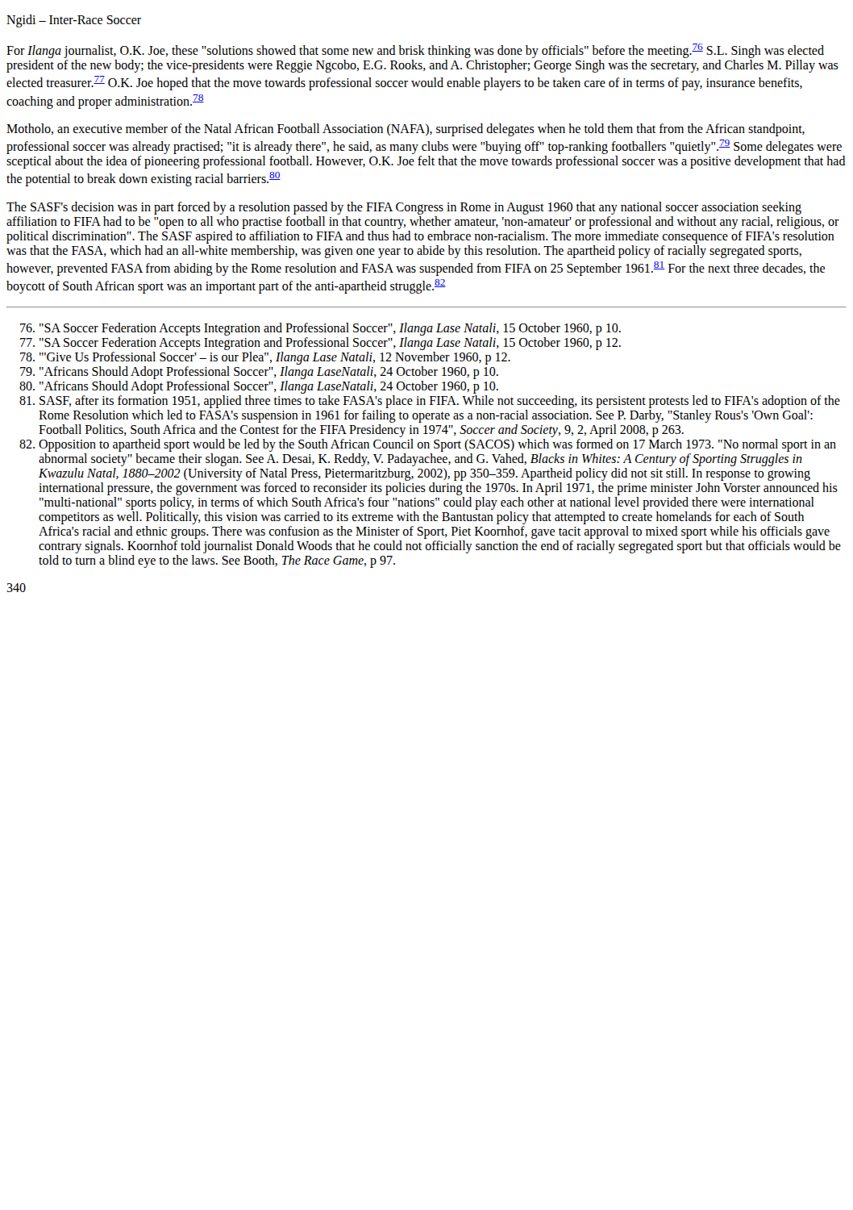Ngidi – Inter-Race Soccer
For Ilanga journalist, O.K. Joe, these "solutions showed that some new and brisk thinking was done by officials" before the meeting.76 S.L. Singh was elected president of the new body; the vice-presidents were Reggie Ngcobo, E.G. Rooks, and A. Christopher; George Singh was the secretary, and Charles M. Pillay was elected treasurer.77 O.K. Joe hoped that the move towards professional soccer would enable players to be taken care of in terms of pay, insurance benefits, coaching and proper administration.78
Motholo, an executive member of the Natal African Football Association (NAFA), surprised delegates when he told them that from the African standpoint, professional soccer was already practised; "it is already there", he said, as many clubs were "buying off" top-ranking footballers "quietly".79 Some delegates were sceptical about the idea of pioneering professional football. However, O.K. Joe felt that the move towards professional soccer was a positive development that had the potential to break down existing racial barriers.80
The SASF's decision was in part forced by a resolution passed by the FIFA Congress in Rome in August 1960 that any national soccer association seeking affiliation to FIFA had to be "open to all who practise football in that country, whether amateur, 'non-amateur' or professional and without any racial, religious, or political discrimination". The SASF aspired to affiliation to FIFA and thus had to embrace non-racialism. The more immediate consequence of FIFA's resolution was that the FASA, which had an all-white membership, was given one year to abide by this resolution. The apartheid policy of racially segregated sports, however, prevented FASA from abiding by the Rome resolution and FASA was suspended from FIFA on 25 September 1961.81 For the next three decades, the boycott of South African sport was an important part of the anti-apartheid struggle.82
"SA Soccer Federation Accepts Integration and Professional Soccer", Ilanga Lase Natali, 15 October 1960, p 10.
"SA Soccer Federation Accepts Integration and Professional Soccer", Ilanga Lase Natali, 15 October 1960, p 12.
"'Give Us Professional Soccer' – is our Plea", Ilanga Lase Natali, 12 November 1960, p 12.
"Africans Should Adopt Professional Soccer", Ilanga LaseNatali, 24 October 1960, p 10.
"Africans Should Adopt Professional Soccer", Ilanga LaseNatali, 24 October 1960, p 10.
SASF, after its formation 1951, applied three times to take FASA's place in FIFA. While not succeeding, its persistent protests led to FIFA's adoption of the Rome Resolution which led to FASA's suspension in 1961 for failing to operate as a non-racial association. See P. Darby, "Stanley Rous's 'Own Goal': Football Politics, South Africa and the Contest for the FIFA Presidency in 1974", Soccer and Society, 9, 2, April 2008, p 263.
Opposition to apartheid sport would be led by the South African Council on Sport (SACOS) which was formed on 17 March 1973. "No normal sport in an abnormal society" became their slogan. See A. Desai, K. Reddy, V. Padayachee, and G. Vahed, Blacks in Whites: A Century of Sporting Struggles in Kwazulu Natal, 1880–2002 (University of Natal Press, Pietermaritzburg, 2002), pp 350–359. Apartheid policy did not sit still. In response to growing international pressure, the government was forced to reconsider its policies during the 1970s. In April 1971, the prime minister John Vorster announced his "multi-national" sports policy, in terms of which South Africa's four "nations" could play each other at national level provided there were international competitors as well. Politically, this vision was carried to its extreme with the Bantustan policy that attempted to create homelands for each of South Africa's racial and ethnic groups. There was confusion as the Minister of Sport, Piet Koornhof, gave tacit approval to mixed sport while his officials gave contrary signals. Koornhof told journalist Donald Woods that he could not officially sanction the end of racially segregated sport but that officials would be told to turn a blind eye to the laws. See Booth, The Race Game, p 97.
340